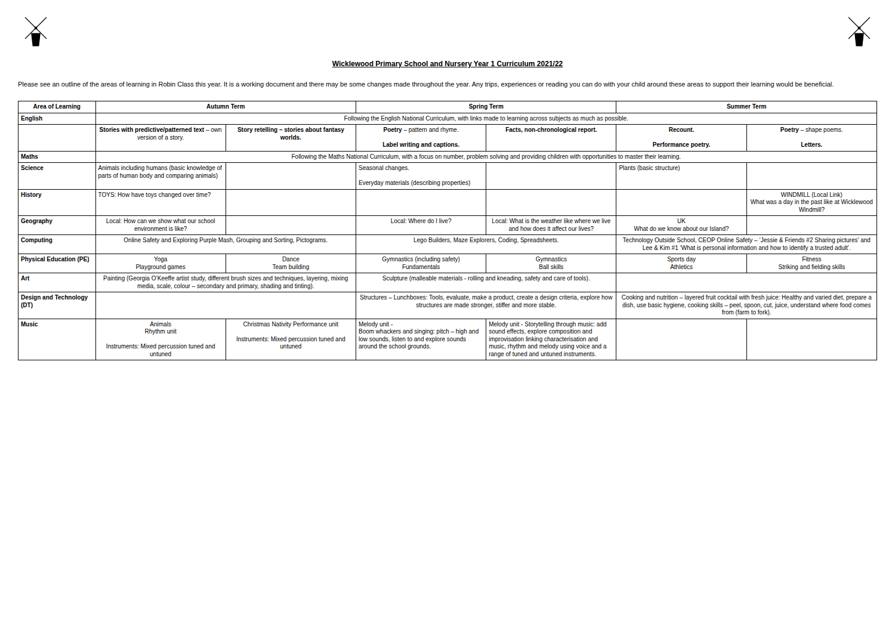Wicklewood Primary School and Nursery Year 1 Curriculum 2021/22
Please see an outline of the areas of learning in Robin Class this year. It is a working document and there may be some changes made throughout the year. Any trips, experiences or reading you can do with your child around these areas to support their learning would be beneficial.
| Area of Learning | Autumn Term | Spring Term | Summer Term |
| --- | --- | --- | --- |
| English | Following the English National Curriculum, with links made to learning across subjects as much as possible. |
| | Stories with predictive/patterned text – own version of a story. | Story retelling – stories about fantasy worlds. | Poetry – pattern and rhyme. Label writing and captions. | Facts, non-chronological report. | Recount. Performance poetry. | Poetry – shape poems. Letters. |
| Maths | Following the Maths National Curriculum, with a focus on number, problem solving and providing children with opportunities to master their learning. |
| Science | Animals including humans (basic knowledge of parts of human body and comparing animals) | | Seasonal changes. Everyday materials (describing properties) | | Plants (basic structure) | |
| History | TOYS: How have toys changed over time? | | | | | WINDMILL (Local Link) What was a day in the past like at Wicklewood Windmill? |
| Geography | Local: How can we show what our school environment is like? | | Local: Where do I live? | Local: What is the weather like where we live and how does it affect our lives? | UK What do we know about our Island? | |
| Computing | Online Safety and Exploring Purple Mash, Grouping and Sorting, Pictograms. | Lego Builders, Maze Explorers, Coding, Spreadsheets. | Technology Outside School, CEOP Online Safety – ‘Jessie & Friends #2 Sharing pictures’ and Lee & Kim #1 ‘What is personal information and how to identify a trusted adult’. |
| Physical Education (PE) | Yoga Playground games | Dance Team building | Gymnastics (including safety) Fundamentals | Gymnastics Ball skills | Sports day Athletics | Fitness Striking and fielding skills |
| Art | Painting (Georgia O’Keeffe artist study, different brush sizes and techniques, layering, mixing media, scale, colour – secondary and primary, shading and tinting). | Sculpture (malleable materials - rolling and kneading, safety and care of tools). | |
| Design and Technology (DT) | | Structures – Lunchboxes: Tools, evaluate, make a product, create a design criteria, explore how structures are made stronger, stiffer and more stable. | Cooking and nutrition – layered fruit cocktail with fresh juice: Healthy and varied diet, prepare a dish, use basic hygiene, cooking skills – peel, spoon, cut, juice, understand where food comes from (farm to fork). |
| Music | Animals Rhythm unit Instruments: Mixed percussion tuned and untuned | Christmas Nativity Performance unit Instruments: Mixed percussion tuned and untuned | Melody unit - Boom whackers and singing: pitch – high and low sounds, listen to and explore sounds around the school grounds. | Melody unit - Storytelling through music: add sound effects, explore composition and improvisation linking characterisation and music, rhythm and melody using voice and a range of tuned and untuned instruments. | | |